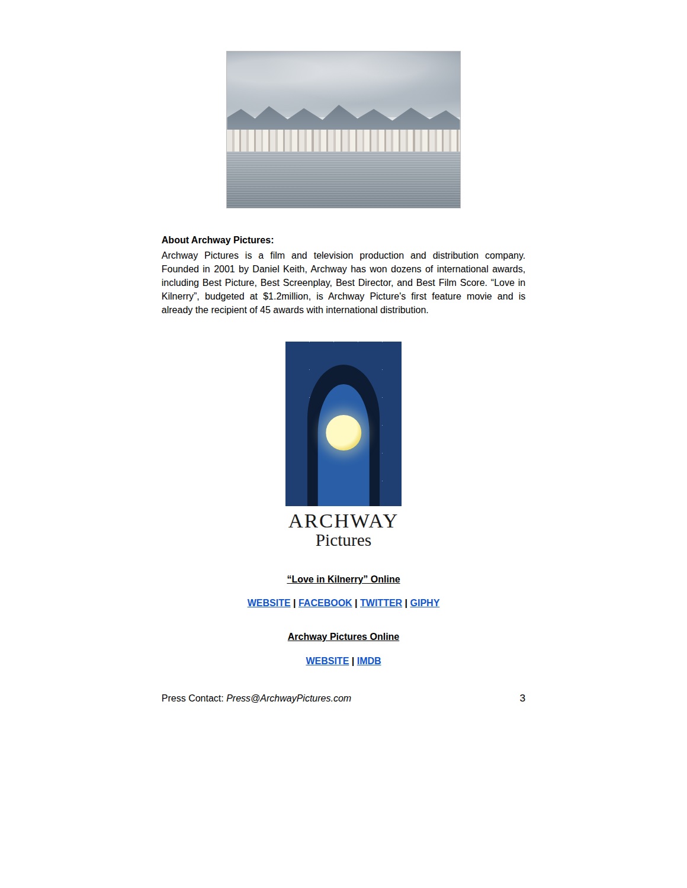About Archway Pictures:
Archway Pictures is a film and television production and distribution company. Founded in 2001 by Daniel Keith, Archway has won dozens of international awards, including Best Picture, Best Screenplay, Best Director, and Best Film Score. “Love in Kilnerry”, budgeted at $1.2million, is Archway Picture's first feature movie and is already the recipient of 45 awards with international distribution.
ARCHWAY
Pictures
“Love in Kilnerry” Online
WEBSITE | FACEBOOK | TWITTER | GIPHY
Archway Pictures Online
WEBSITE | IMDB
Press Contact: Press@ArchwayPictures.com
3